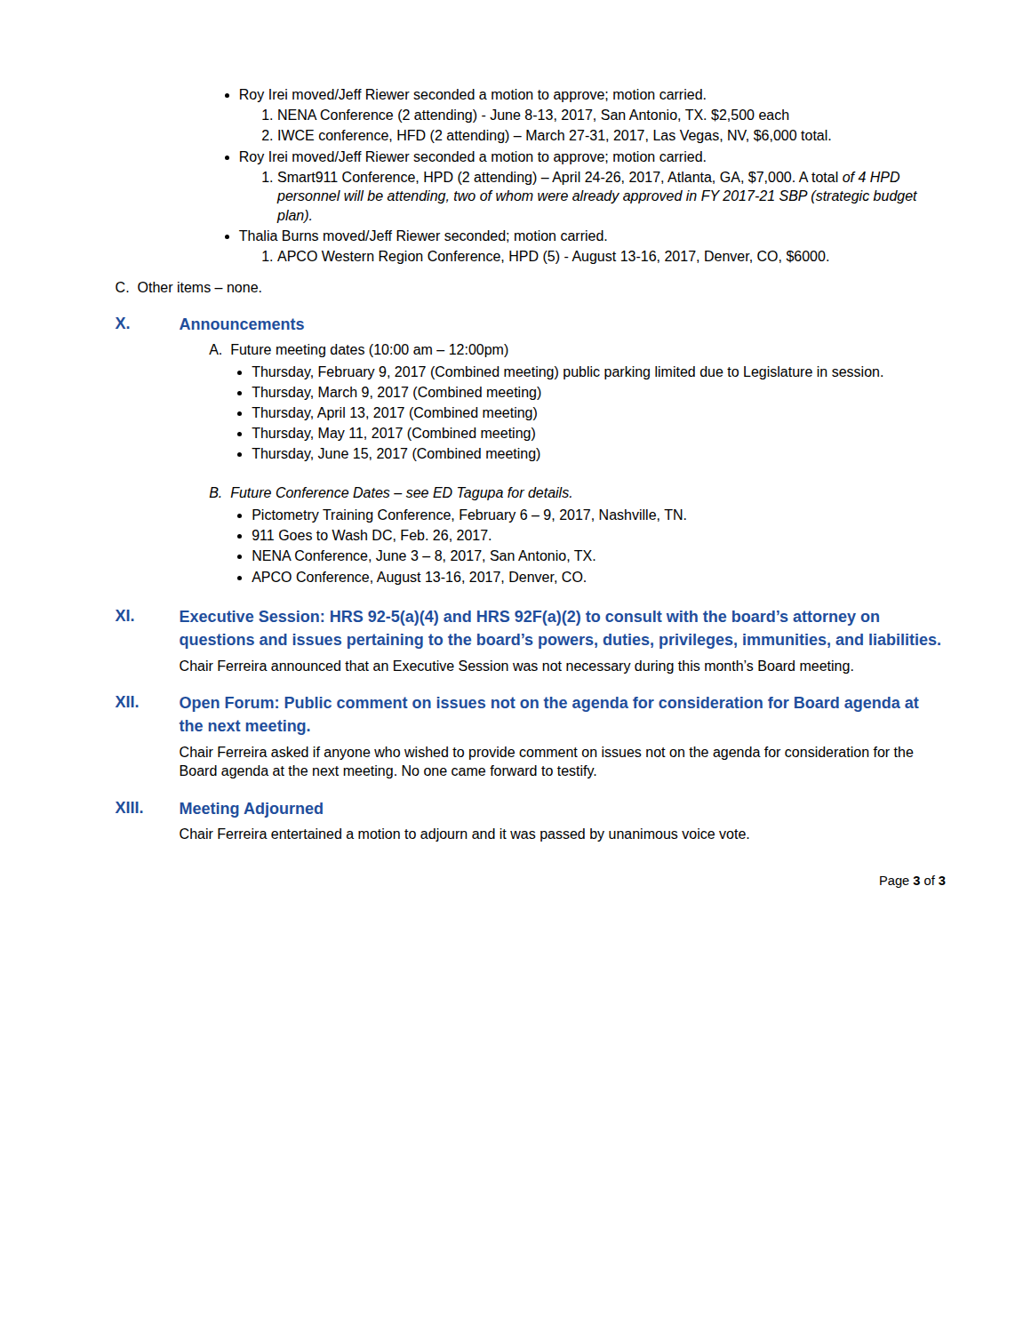Roy Irei moved/Jeff Riewer seconded a motion to approve; motion carried.
NENA Conference (2 attending) - June 8-13, 2017, San Antonio, TX. $2,500 each
IWCE conference, HFD (2 attending) – March 27-31, 2017, Las Vegas, NV, $6,000 total.
Roy Irei moved/Jeff Riewer seconded a motion to approve; motion carried.
Smart911 Conference, HPD (2 attending) – April 24-26, 2017, Atlanta, GA, $7,000. A total of 4 HPD personnel will be attending, two of whom were already approved in FY 2017-21 SBP (strategic budget plan).
Thalia Burns moved/Jeff Riewer seconded; motion carried.
APCO Western Region Conference, HPD (5) - August 13-16, 2017, Denver, CO, $6000.
C. Other items – none.
X.
Announcements
A. Future meeting dates (10:00 am – 12:00pm)
Thursday, February 9, 2017 (Combined meeting) public parking limited due to Legislature in session.
Thursday, March 9, 2017 (Combined meeting)
Thursday, April 13, 2017 (Combined meeting)
Thursday, May 11, 2017 (Combined meeting)
Thursday, June 15, 2017 (Combined meeting)
B. Future Conference Dates – see ED Tagupa for details.
Pictometry Training Conference, February 6 – 9, 2017, Nashville, TN.
911 Goes to Wash DC, Feb. 26, 2017.
NENA Conference, June 3 – 8, 2017, San Antonio, TX.
APCO Conference, August 13-16, 2017, Denver, CO.
XI.
Executive Session: HRS 92-5(a)(4) and HRS 92F(a)(2) to consult with the board’s attorney on questions and issues pertaining to the board’s powers, duties, privileges, immunities, and liabilities.
Chair Ferreira announced that an Executive Session was not necessary during this month’s Board meeting.
XII.
Open Forum: Public comment on issues not on the agenda for consideration for Board agenda at the next meeting.
Chair Ferreira asked if anyone who wished to provide comment on issues not on the agenda for consideration for the Board agenda at the next meeting. No one came forward to testify.
XIII.
Meeting Adjourned
Chair Ferreira entertained a motion to adjourn and it was passed by unanimous voice vote.
Page 3 of 3